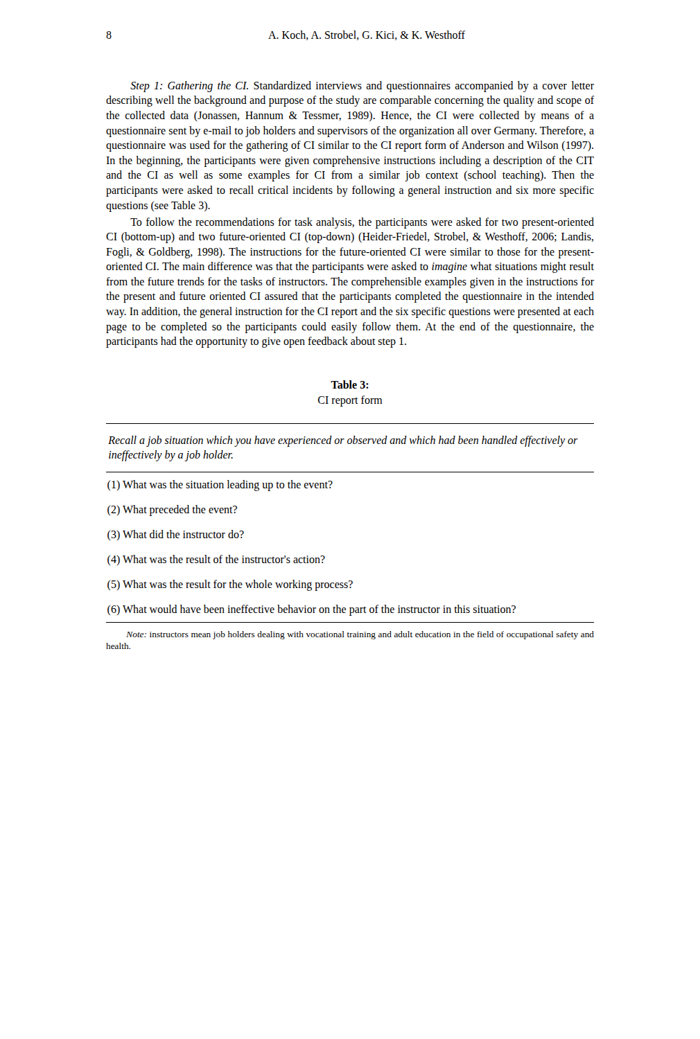8 A. Koch, A. Strobel, G. Kici, & K. Westhoff
Step 1: Gathering the CI. Standardized interviews and questionnaires accompanied by a cover letter describing well the background and purpose of the study are comparable concerning the quality and scope of the collected data (Jonassen, Hannum & Tessmer, 1989). Hence, the CI were collected by means of a questionnaire sent by e-mail to job holders and supervisors of the organization all over Germany. Therefore, a questionnaire was used for the gathering of CI similar to the CI report form of Anderson and Wilson (1997). In the beginning, the participants were given comprehensive instructions including a description of the CIT and the CI as well as some examples for CI from a similar job context (school teaching). Then the participants were asked to recall critical incidents by following a general instruction and six more specific questions (see Table 3).
To follow the recommendations for task analysis, the participants were asked for two present-oriented CI (bottom-up) and two future-oriented CI (top-down) (Heider-Friedel, Strobel, & Westhoff, 2006; Landis, Fogli, & Goldberg, 1998). The instructions for the future-oriented CI were similar to those for the present-oriented CI. The main difference was that the participants were asked to imagine what situations might result from the future trends for the tasks of instructors. The comprehensible examples given in the instructions for the present and future oriented CI assured that the participants completed the questionnaire in the intended way. In addition, the general instruction for the CI report and the six specific questions were presented at each page to be completed so the participants could easily follow them. At the end of the questionnaire, the participants had the opportunity to give open feedback about step 1.
Table 3: CI report form
| Recall a job situation which you have experienced or observed and which had been handled effectively or ineffectively by a job holder. |
| (1) What was the situation leading up to the event? |
| (2) What preceded the event? |
| (3) What did the instructor do? |
| (4) What was the result of the instructor's action? |
| (5) What was the result for the whole working process? |
| (6) What would have been ineffective behavior on the part of the instructor in this situation? |
Note: instructors mean job holders dealing with vocational training and adult education in the field of occupational safety and health.